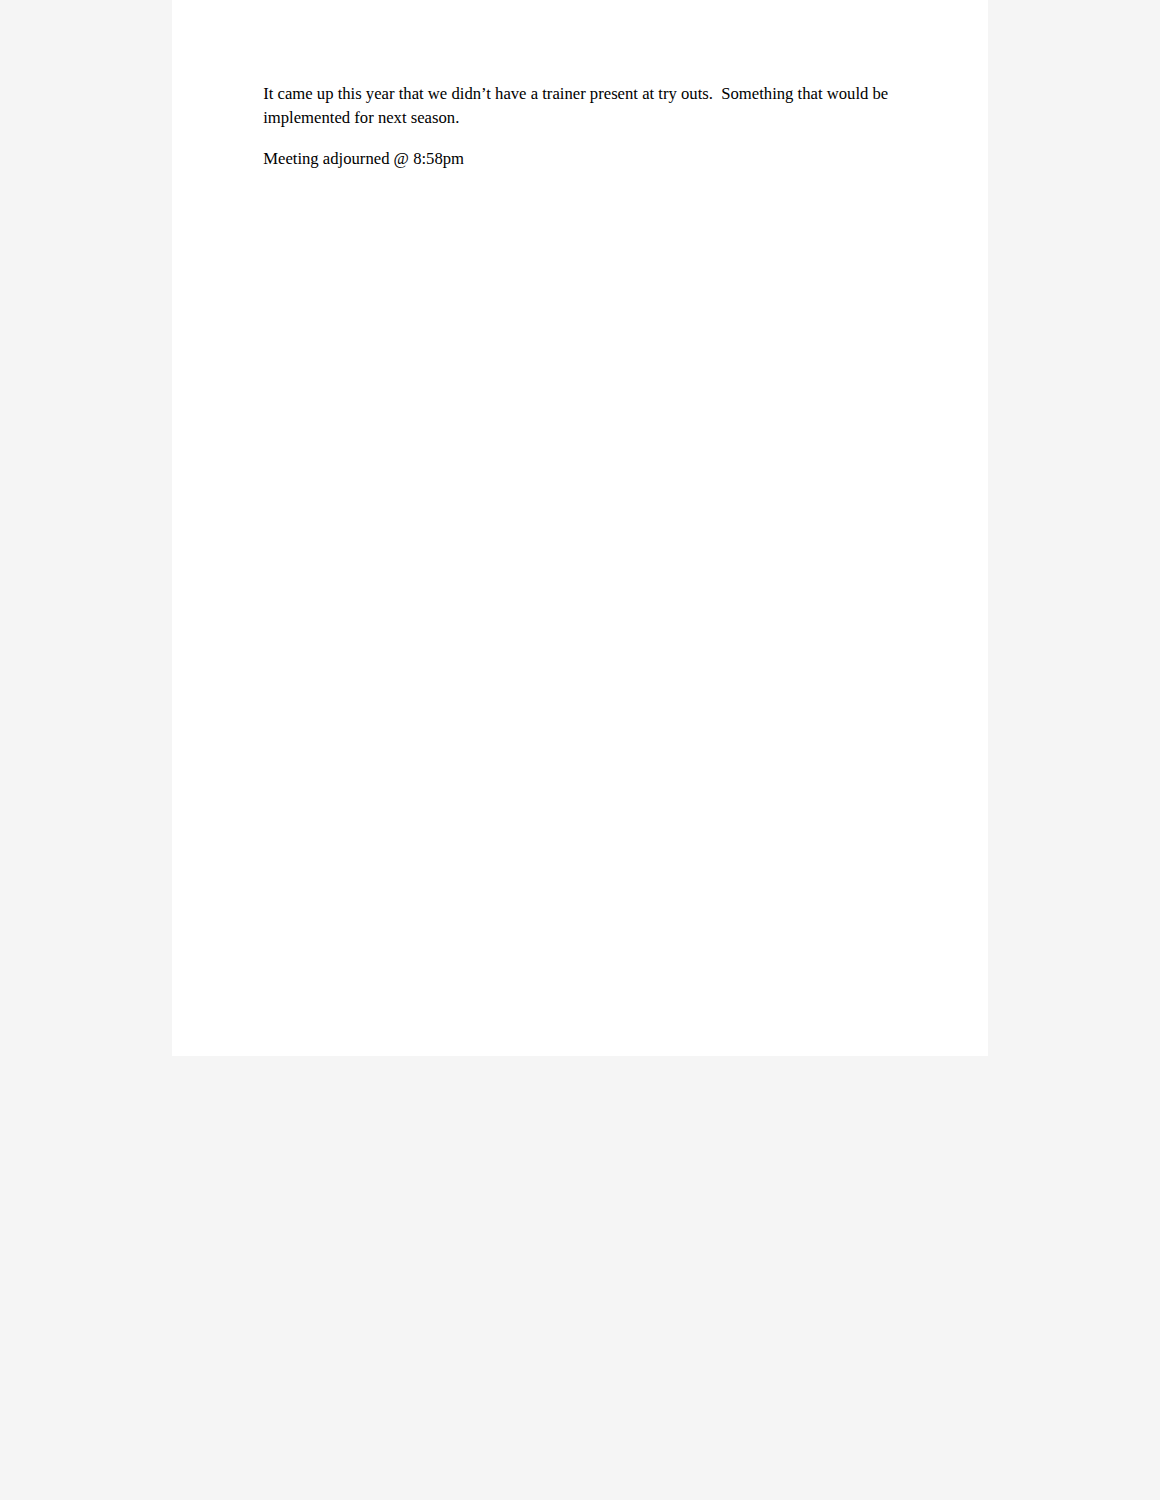It came up this year that we didn’t have a trainer present at try outs. Something that would be implemented for next season.
Meeting adjourned @ 8:58pm